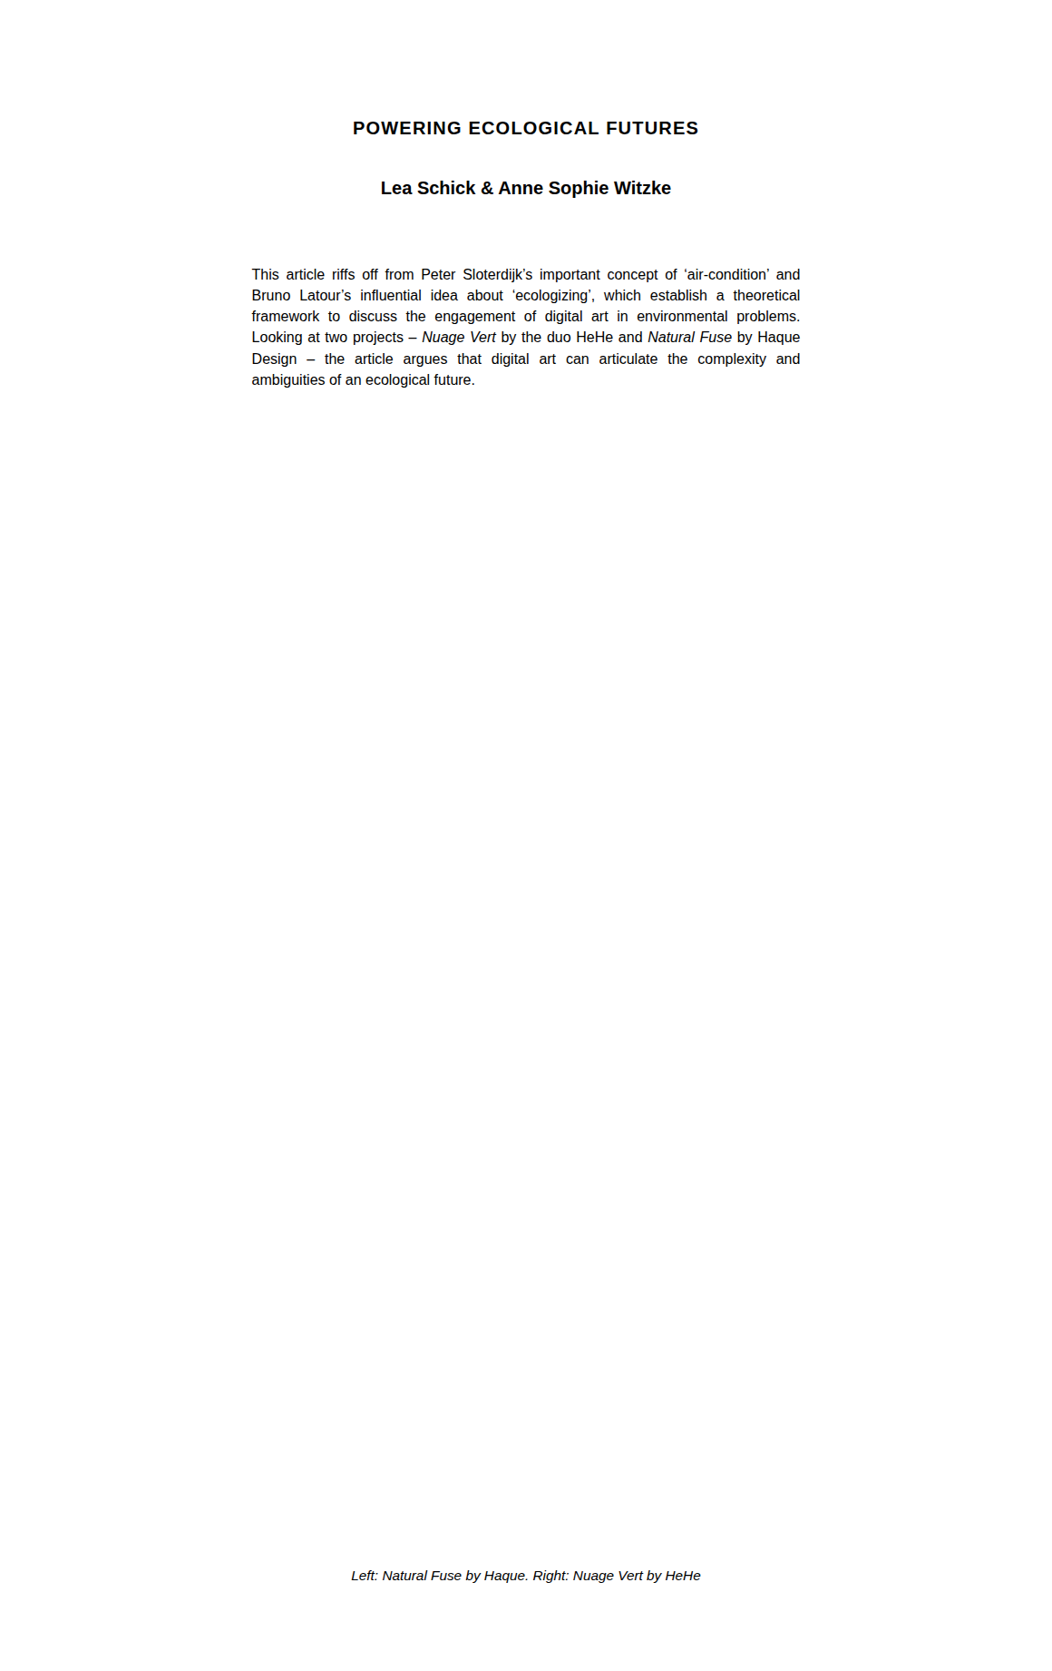Powering Ecological Futures
Lea Schick & Anne Sophie Witzke
This article riffs off from Peter Sloterdijk’s important concept of ‘air-condition’ and Bruno Latour’s influential idea about ‘ecologizing’, which establish a theoretical framework to discuss the engagement of digital art in environmental problems. Looking at two projects – Nuage Vert by the duo HeHe and Natural Fuse by Haque Design – the article argues that digital art can articulate the complexity and ambiguities of an ecological future.
Left: Natural Fuse by Haque. Right: Nuage Vert by HeHe